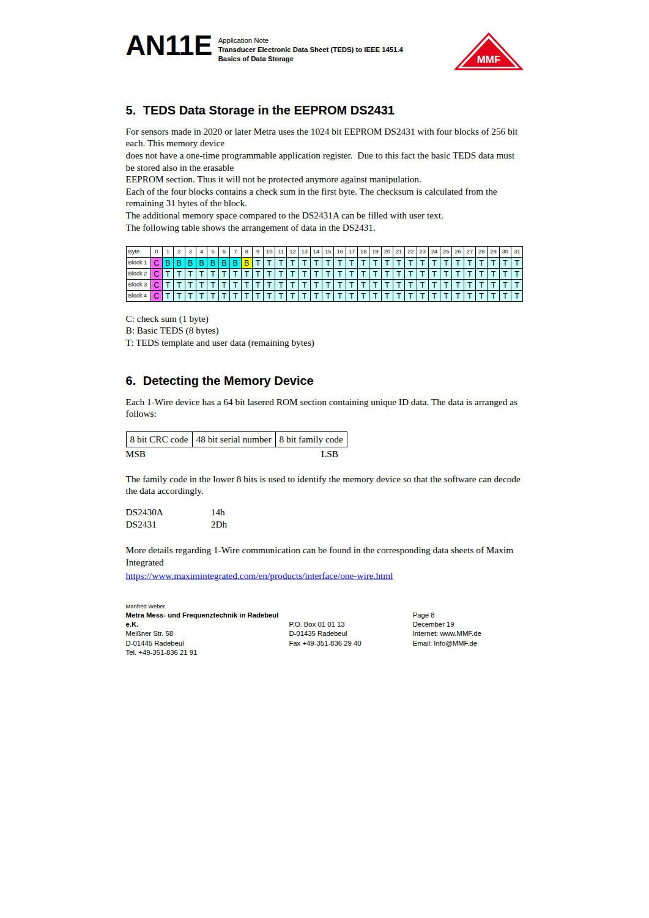AN11E
Application Note
Transducer Electronic Data Sheet (TEDS) to IEEE 1451.4
Basics of Data Storage
MMF
5. TEDS Data Storage in the EEPROM DS2431
For sensors made in 2020 or later Metra uses the 1024 bit EEPROM DS2431 with four blocks of 256 bit each. This memory device
does not have a one-time programmable application register. Due to this fact the basic TEDS data must be stored also in the erasable
EEPROM section. Thus it will not be protected anymore against manipulation.
Each of the four blocks contains a check sum in the first byte. The checksum is calculated from the remaining 31 bytes of the block.
The additional memory space compared to the DS2431A can be filled with user text.
The following table shows the arrangement of data in the DS2431.
| Byte | 0 | 1 | 2 | 3 | 4 | 5 | 6 | 7 | 8 | 9 | 10 | 11 | 12 | 13 | 14 | 15 | 16 | 17 | 18 | 19 | 20 | 21 | 22 | 23 | 24 | 25 | 26 | 27 | 28 | 29 | 30 | 31 |
| --- | --- | --- | --- | --- | --- | --- | --- | --- | --- | --- | --- | --- | --- | --- | --- | --- | --- | --- | --- | --- | --- | --- | --- | --- | --- | --- | --- | --- | --- | --- | --- | --- |
| Block 1 | C | B | B | B | B | B | B | B | B | T | T | T | T | T | T | T | T | T | T | T | T | T | T | T | T | T | T | T | T | T | T | T |
| Block 2 | C | T | T | T | T | T | T | T | T | T | T | T | T | T | T | T | T | T | T | T | T | T | T | T | T | T | T | T | T | T | T | T |
| Block 3 | C | T | T | T | T | T | T | T | T | T | T | T | T | T | T | T | T | T | T | T | T | T | T | T | T | T | T | T | T | T | T | T |
| Block 4 | C | T | T | T | T | T | T | T | T | T | T | T | T | T | T | T | T | T | T | T | T | T | T | T | T | T | T | T | T | T | T | T |
C: check sum (1 byte)
B: Basic TEDS (8 bytes)
T: TEDS template and user data (remaining bytes)
6. Detecting the Memory Device
Each 1-Wire device has a 64 bit lasered ROM section containing unique ID data. The data is arranged as follows:
| 8 bit CRC code | 48 bit serial number | 8 bit family code |
MSB LSB
The family code in the lower 8 bits is used to identify the memory device so that the software can decode the data accordingly.
DS2430A 14h
DS24312Dh
More details regarding 1-Wire communication can be found in the corresponding data sheets of Maxim Integrated
https://www.maximintegrated.com/en/products/interface/one-wire.html
Manfred Weber
Metra Mess- und Frequenztechnik in Radebeul e.K.
Meißner Str. 58
D-01445 Radebeul
Tel. +49-351-836 21 91
P.O. Box 01 01 13
D-01435 Radebeul
Fax +49-351-836 29 40
Page 8
December 19
Internet: www.MMF.de
Email: Info@MMF.de